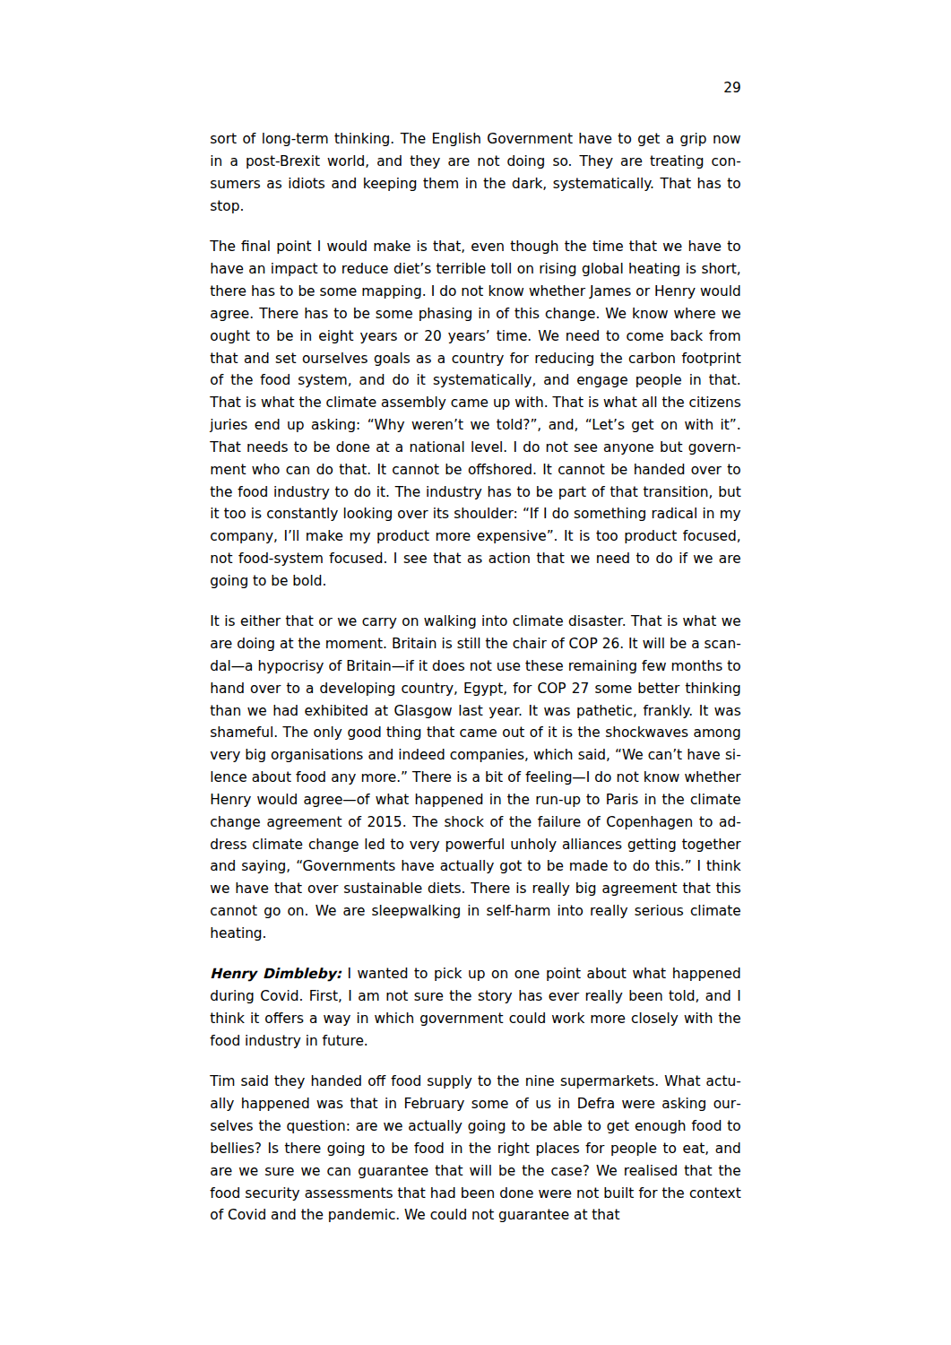29
sort of long-term thinking. The English Government have to get a grip now in a post-Brexit world, and they are not doing so. They are treating consumers as idiots and keeping them in the dark, systematically. That has to stop.
The final point I would make is that, even though the time that we have to have an impact to reduce diet’s terrible toll on rising global heating is short, there has to be some mapping. I do not know whether James or Henry would agree. There has to be some phasing in of this change. We know where we ought to be in eight years or 20 years’ time. We need to come back from that and set ourselves goals as a country for reducing the carbon footprint of the food system, and do it systematically, and engage people in that. That is what the climate assembly came up with. That is what all the citizens juries end up asking: “Why weren’t we told?”, and, “Let’s get on with it”. That needs to be done at a national level. I do not see anyone but government who can do that. It cannot be offshored. It cannot be handed over to the food industry to do it. The industry has to be part of that transition, but it too is constantly looking over its shoulder: “If I do something radical in my company, I’ll make my product more expensive”. It is too product focused, not food-system focused. I see that as action that we need to do if we are going to be bold.
It is either that or we carry on walking into climate disaster. That is what we are doing at the moment. Britain is still the chair of COP 26. It will be a scandal—a hypocrisy of Britain—if it does not use these remaining few months to hand over to a developing country, Egypt, for COP 27 some better thinking than we had exhibited at Glasgow last year. It was pathetic, frankly. It was shameful. The only good thing that came out of it is the shockwaves among very big organisations and indeed companies, which said, “We can’t have silence about food any more.” There is a bit of feeling—I do not know whether Henry would agree—of what happened in the run-up to Paris in the climate change agreement of 2015. The shock of the failure of Copenhagen to address climate change led to very powerful unholy alliances getting together and saying, “Governments have actually got to be made to do this.” I think we have that over sustainable diets. There is really big agreement that this cannot go on. We are sleepwalking in self-harm into really serious climate heating.
Henry Dimbleby: I wanted to pick up on one point about what happened during Covid. First, I am not sure the story has ever really been told, and I think it offers a way in which government could work more closely with the food industry in future.
Tim said they handed off food supply to the nine supermarkets. What actually happened was that in February some of us in Defra were asking ourselves the question: are we actually going to be able to get enough food to bellies? Is there going to be food in the right places for people to eat, and are we sure we can guarantee that will be the case? We realised that the food security assessments that had been done were not built for the context of Covid and the pandemic. We could not guarantee at that